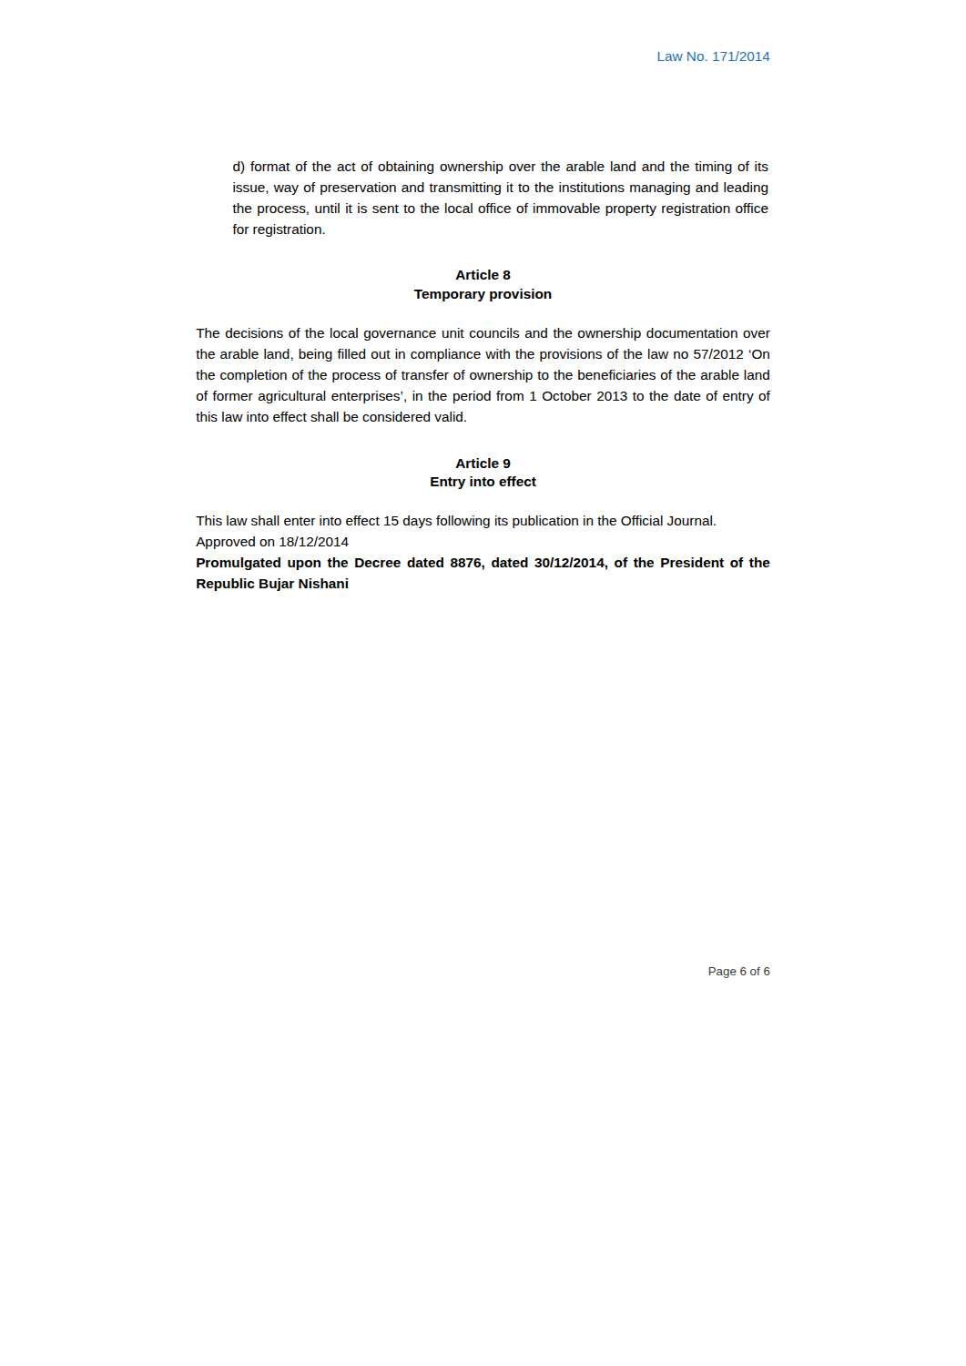Law No. 171/2014
d) format of the act of obtaining ownership over the arable land and the timing of its issue, way of preservation and transmitting it to the institutions managing and leading the process, until it is sent to the local office of immovable property registration office for registration.
Article 8 Temporary provision
The decisions of the local governance unit councils and the ownership documentation over the arable land, being filled out in compliance with the provisions of the law no 57/2012 ‘On the completion of the process of transfer of ownership to the beneficiaries of the arable land of former agricultural enterprises’, in the period from 1 October 2013 to the date of entry of this law into effect shall be considered valid.
Article 9 Entry into effect
This law shall enter into effect 15 days following its publication in the Official Journal.
Approved on 18/12/2014
Promulgated upon the Decree dated 8876, dated 30/12/2014, of the President of the Republic Bujar Nishani
Page 6 of 6